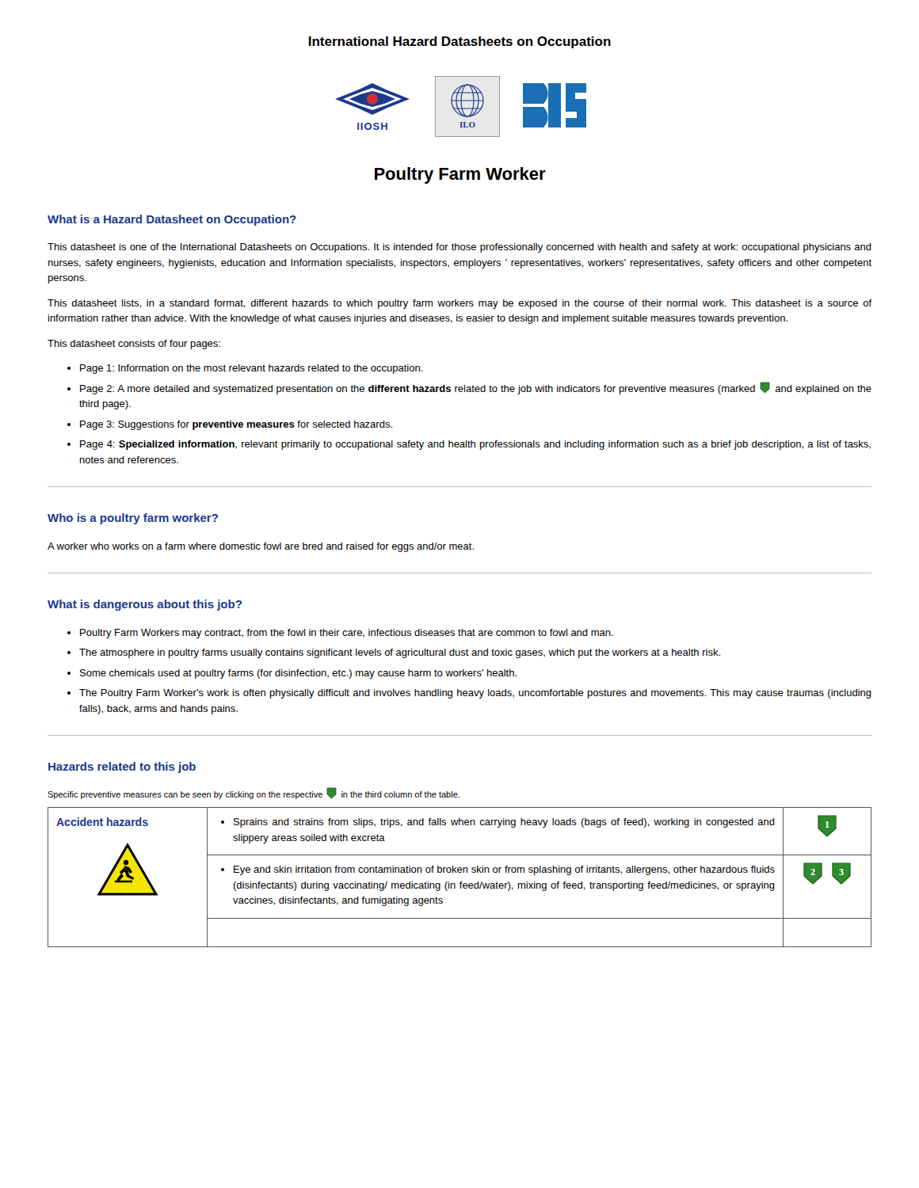International Hazard Datasheets on Occupation
IIOSH
ILO
Poultry Farm Worker
What is a Hazard Datasheet on Occupation?
This datasheet is one of the International Datasheets on Occupations. It is intended for those professionally concerned with health and safety at work: occupational physicians and nurses, safety engineers, hygienists, education and Information specialists, inspectors, employers ' representatives, workers' representatives, safety officers and other competent persons.
This datasheet lists, in a standard format, different hazards to which poultry farm workers may be exposed in the course of their normal work. This datasheet is a source of information rather than advice. With the knowledge of what causes injuries and diseases, is easier to design and implement suitable measures towards prevention.
This datasheet consists of four pages:
Page 1: Information on the most relevant hazards related to the occupation.
Page 2: A more detailed and systematized presentation on the different hazards related to the job with indicators for preventive measures (marked and explained on the third page).
Page 3: Suggestions for preventive measures for selected hazards.
Page 4: Specialized information, relevant primarily to occupational safety and health professionals and including information such as a brief job description, a list of tasks, notes and references.
Who is a poultry farm worker?
A worker who works on a farm where domestic fowl are bred and raised for eggs and/or meat.
What is dangerous about this job?
Poultry Farm Workers may contract, from the fowl in their care, infectious diseases that are common to fowl and man.
The atmosphere in poultry farms usually contains significant levels of agricultural dust and toxic gases, which put the workers at a health risk.
Some chemicals used at poultry farms (for disinfection, etc.) may cause harm to workers' health.
The Poultry Farm Worker's work is often physically difficult and involves handling heavy loads, uncomfortable postures and movements. This may cause traumas (including falls), back, arms and hands pains.
Hazards related to this job
Specific preventive measures can be seen by clicking on the respective in the third column of the table.
| Accident hazards | Sprains and strains from slips, trips, and falls when carrying heavy loads (bags of feed), working in congested and slippery areas soiled with excreta | 1 |
| Eye and skin irritation from contamination of broken skin or from splashing of irritants, allergens, other hazardous fluids (disinfectants) during vaccinating/ medicating (in feed/water), mixing of feed, transporting feed/medicines, or spraying vaccines, disinfectants, and fumigating agents | 2 3 |